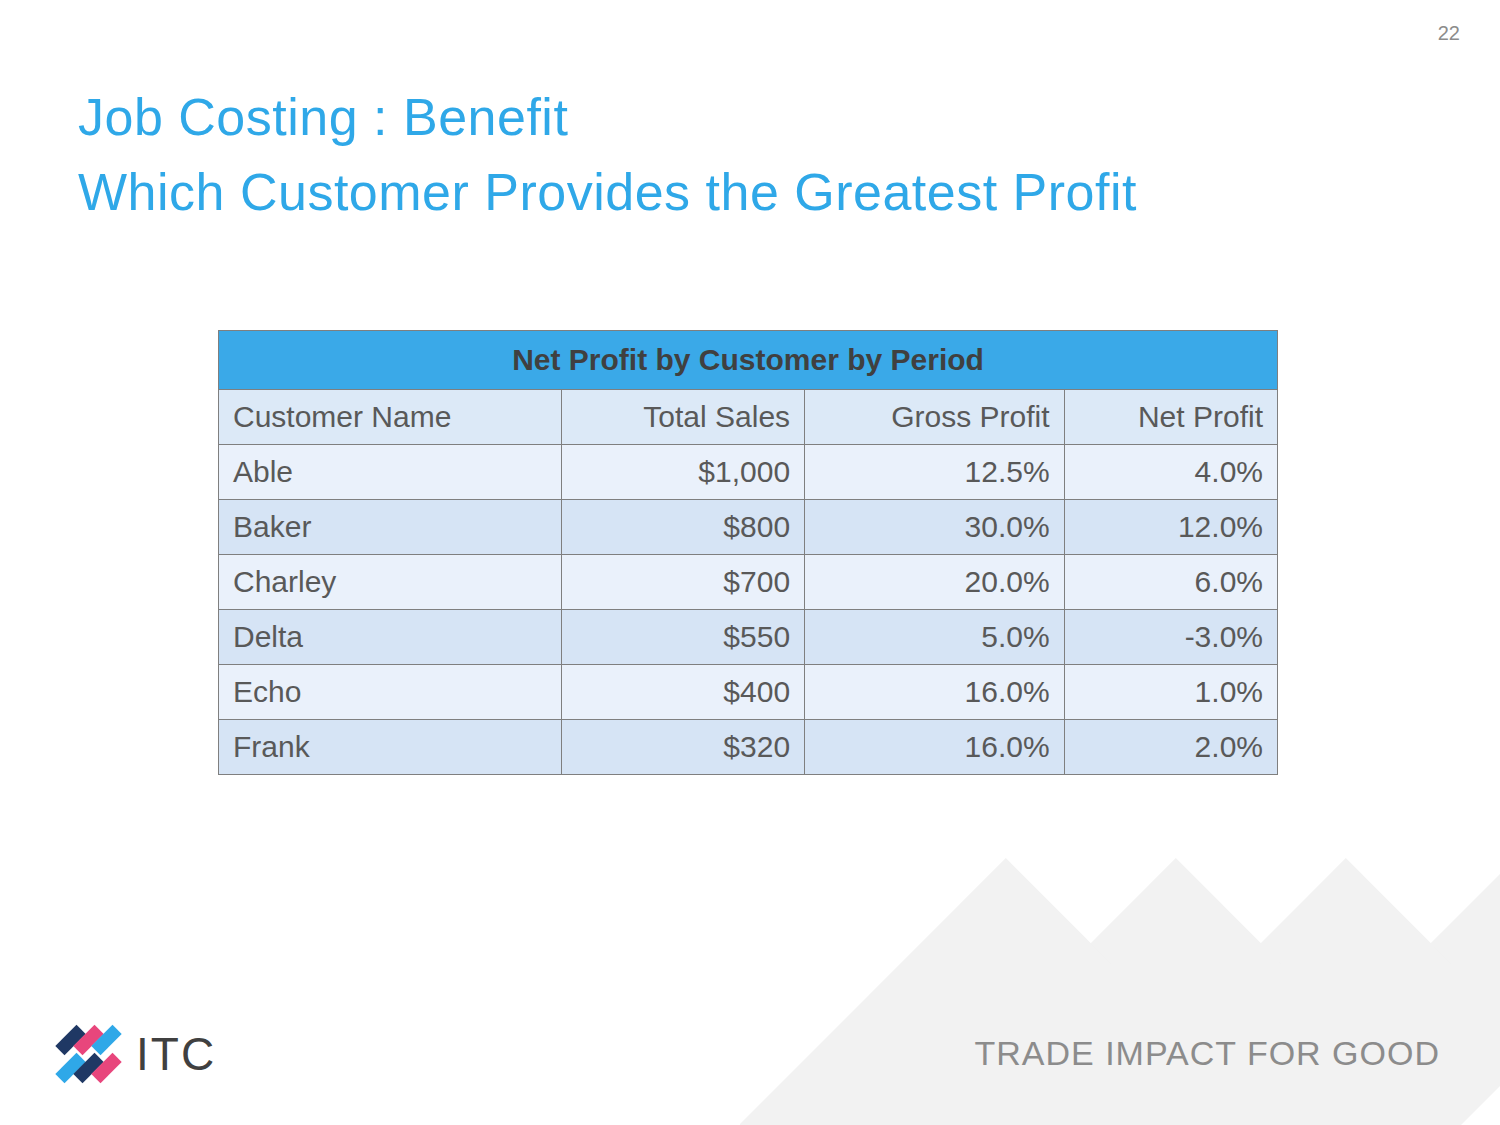22
Job Costing : Benefit
Which Customer Provides the Greatest Profit
Net Profit by Customer by Period
| Customer Name | Total Sales | Gross Profit | Net Profit |
| --- | --- | --- | --- |
| Able | $1,000 | 12.5% | 4.0% |
| Baker | $800 | 30.0% | 12.0% |
| Charley | $700 | 20.0% | 6.0% |
| Delta | $550 | 5.0% | -3.0% |
| Echo | $400 | 16.0% | 1.0% |
| Frank | $320 | 16.0% | 2.0% |
ITC
TRADE IMPACT FOR GOOD